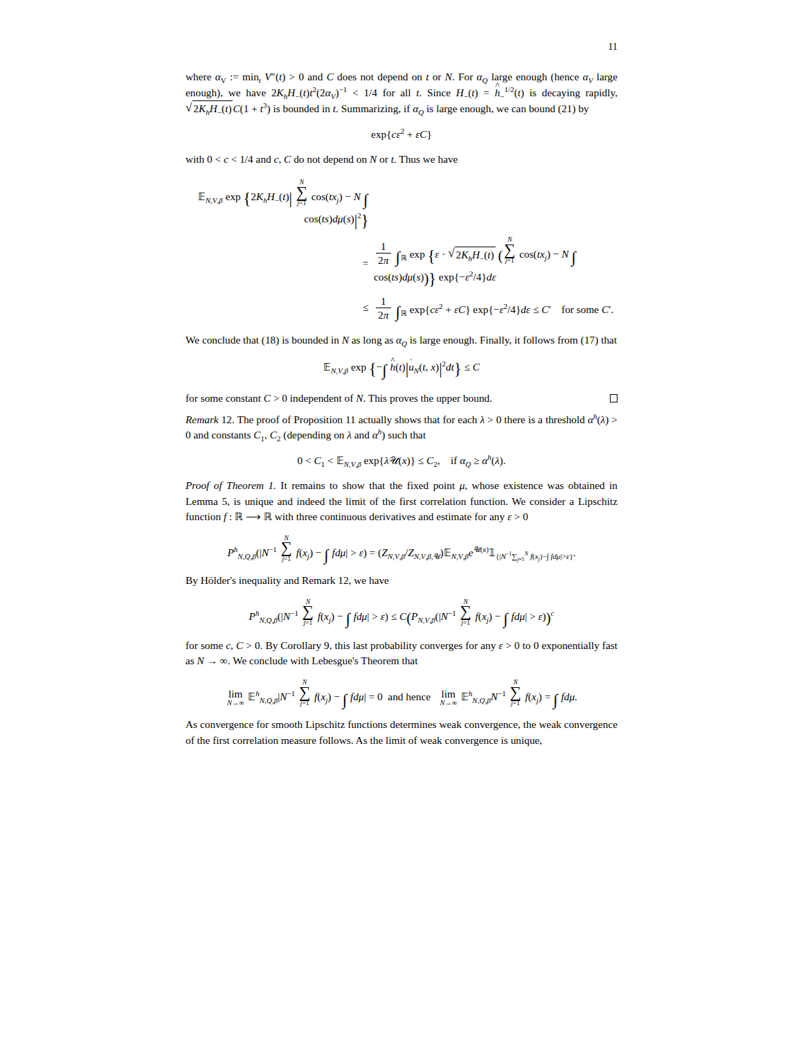11
where αV := mint V″(t) > 0 and C does not depend on t or N. For αQ large enough (hence αV large enough), we have 2KhH−(t)t2(2αV)−1 < 1/4 for all t. Since H−(t) = ^h−1/2(t) is decaying rapidly, 2KhH−(t) C(1 + t3) is bounded in t. Summarizing, if αQ is large enough, we can bound (21) by
exp{cε2 + εC}
with 0 < c < 1/4 and c, C do not depend on N or t. Thus we have
𝔼N,V,β exp {2KhH−(t)| N∑j=1 cos(txj) − N ∫ cos(ts)dμ(s)|2}
=
12π ∫ℝ exp {ε · 2KhH−(t) (N∑j=1 cos(txj) − N ∫ cos(ts)dμ(s))} exp{−ε2/4}dε
≤
12π ∫ℝ exp{cε2 + εC} exp{−ε2/4}dε ≤ C′ for some C′.
We conclude that (18) is bounded in N as long as αQ is large enough. Finally, it follows from (17) that
𝔼N,V,β exp {−∫ ^h(t)|◦uN(t, x)|2dt} ≤ C
for some constant C > 0 independent of N. This proves the upper bound.
Remark 12. The proof of Proposition 11 actually shows that for each λ > 0 there is a threshold αh(λ) > 0 and constants C1, C2 (depending on λ and αh) such that
0 < C1 < 𝔼N,V,β exp{λ𝒰(x)} ≤ C2, if αQ ≥ αh(λ).
Proof of Theorem 1. It remains to show that the fixed point μ, whose existence was obtained in Lemma 5, is unique and indeed the limit of the first correlation function. We consider a Lipschitz function f : ℝ ⟶ ℝ with three continuous derivatives and estimate for any ε > 0
PhN,Q,β(|N−1 N∑j=1 f(xj) − ∫ fdμ| > ε) = (ZN,V,β/ZN,V,β,𝒰)𝔼N,V,βe𝒰(x)𝟙{|N−1∑j=1N f(xj)−∫ fdμ|>ε}.
By Hölder's inequality and Remark 12, we have
PhN,Q,β(|N−1 N∑j=1 f(xj) − ∫ fdμ| > ε) ≤ C(PN,V,β(|N−1 N∑j=1 f(xj) − ∫ fdμ| > ε))c
for some c, C > 0. By Corollary 9, this last probability converges for any ε > 0 to 0 exponentially fast as N → ∞. We conclude with Lebesgue's Theorem that
lim N→∞ 𝔼hN,Q,β|N−1 N∑j=1 f(xj) − ∫ fdμ| = 0 and hence lim N→∞ 𝔼hN,Q,βN−1 N∑j=1 f(xj) = ∫ fdμ.
As convergence for smooth Lipschitz functions determines weak convergence, the weak convergence of the first correlation measure follows. As the limit of weak convergence is unique,